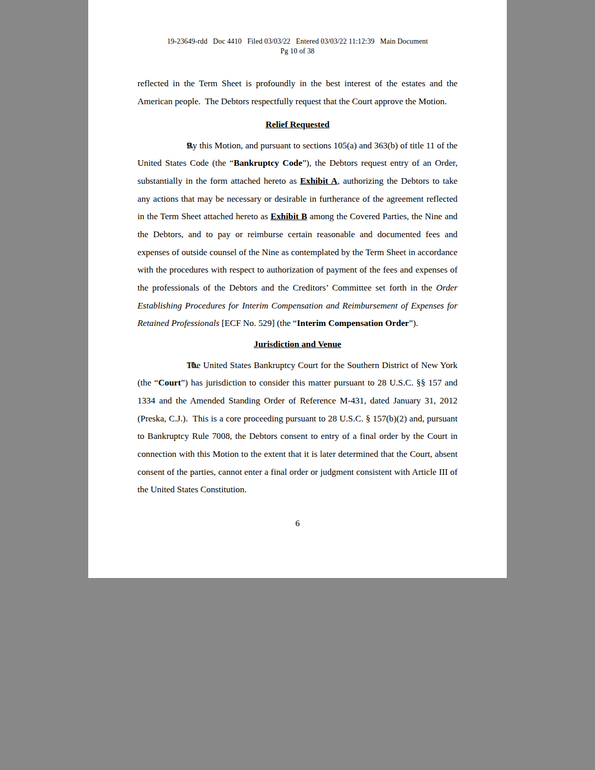19-23649-rdd Doc 4410 Filed 03/03/22 Entered 03/03/22 11:12:39 Main Document Pg 10 of 38
reflected in the Term Sheet is profoundly in the best interest of the estates and the American people. The Debtors respectfully request that the Court approve the Motion.
Relief Requested
9. By this Motion, and pursuant to sections 105(a) and 363(b) of title 11 of the United States Code (the “Bankruptcy Code”), the Debtors request entry of an Order, substantially in the form attached hereto as Exhibit A, authorizing the Debtors to take any actions that may be necessary or desirable in furtherance of the agreement reflected in the Term Sheet attached hereto as Exhibit B among the Covered Parties, the Nine and the Debtors, and to pay or reimburse certain reasonable and documented fees and expenses of outside counsel of the Nine as contemplated by the Term Sheet in accordance with the procedures with respect to authorization of payment of the fees and expenses of the professionals of the Debtors and the Creditors’ Committee set forth in the Order Establishing Procedures for Interim Compensation and Reimbursement of Expenses for Retained Professionals [ECF No. 529] (the “Interim Compensation Order”).
Jurisdiction and Venue
10. The United States Bankruptcy Court for the Southern District of New York (the “Court”) has jurisdiction to consider this matter pursuant to 28 U.S.C. §§ 157 and 1334 and the Amended Standing Order of Reference M-431, dated January 31, 2012 (Preska, C.J.). This is a core proceeding pursuant to 28 U.S.C. § 157(b)(2) and, pursuant to Bankruptcy Rule 7008, the Debtors consent to entry of a final order by the Court in connection with this Motion to the extent that it is later determined that the Court, absent consent of the parties, cannot enter a final order or judgment consistent with Article III of the United States Constitution.
6